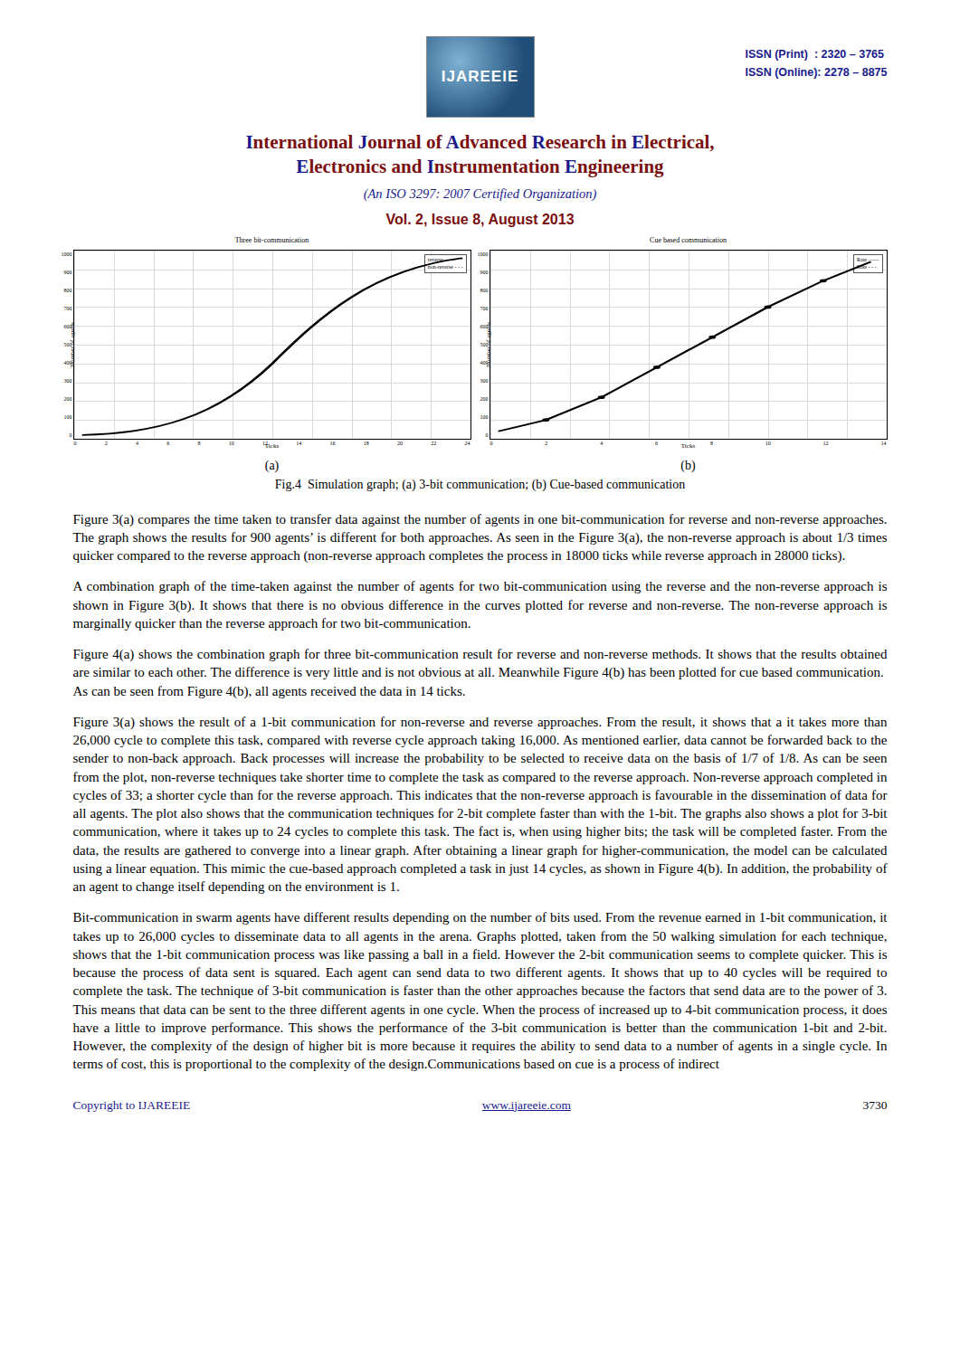ISSN (Print) : 2320 – 3765
ISSN (Online): 2278 – 8875
IJAREEIE
International Journal of Advanced Research in Electrical,
Electronics and Instrumentation Engineering
(An ISO 3297: 2007 Certified Organization)
Vol. 2, Issue 8, August 2013
Three bit-communication
reverse ——
non-reverse - - -
Number of agents
1000900800700600 5004003002001000
0246810 12141618202224
Ticks
(a)
Cue based communication
Rate ——
Rate - - -
Number of agents
1000900800700600 5004003002001000
02468 101214
Ticks
(b)
Fig.4 Simulation graph; (a) 3-bit communication; (b) Cue-based communication
Figure 3(a) compares the time taken to transfer data against the number of agents in one bit-communication for reverse and non-reverse approaches. The graph shows the results for 900 agents’ is different for both approaches. As seen in the Figure 3(a), the non-reverse approach is about 1/3 times quicker compared to the reverse approach (non-reverse approach completes the process in 18000 ticks while reverse approach in 28000 ticks).
A combination graph of the time-taken against the number of agents for two bit-communication using the reverse and the non-reverse approach is shown in Figure 3(b). It shows that there is no obvious difference in the curves plotted for reverse and non-reverse. The non-reverse approach is marginally quicker than the reverse approach for two bit-communication.
Figure 4(a) shows the combination graph for three bit-communication result for reverse and non-reverse methods. It shows that the results obtained are similar to each other. The difference is very little and is not obvious at all. Meanwhile Figure 4(b) has been plotted for cue based communication. As can be seen from Figure 4(b), all agents received the data in 14 ticks.
Figure 3(a) shows the result of a 1-bit communication for non-reverse and reverse approaches. From the result, it shows that a it takes more than 26,000 cycle to complete this task, compared with reverse cycle approach taking 16,000. As mentioned earlier, data cannot be forwarded back to the sender to non-back approach. Back processes will increase the probability to be selected to receive data on the basis of 1/7 of 1/8. As can be seen from the plot, non-reverse techniques take shorter time to complete the task as compared to the reverse approach. Non-reverse approach completed in cycles of 33; a shorter cycle than for the reverse approach. This indicates that the non-reverse approach is favourable in the dissemination of data for all agents. The plot also shows that the communication techniques for 2-bit complete faster than with the 1-bit. The graphs also shows a plot for 3-bit communication, where it takes up to 24 cycles to complete this task. The fact is, when using higher bits; the task will be completed faster. From the data, the results are gathered to converge into a linear graph. After obtaining a linear graph for higher-communication, the model can be calculated using a linear equation. This mimic the cue-based approach completed a task in just 14 cycles, as shown in Figure 4(b). In addition, the probability of an agent to change itself depending on the environment is 1.
Bit-communication in swarm agents have different results depending on the number of bits used. From the revenue earned in 1-bit communication, it takes up to 26,000 cycles to disseminate data to all agents in the arena. Graphs plotted, taken from the 50 walking simulation for each technique, shows that the 1-bit communication process was like passing a ball in a field. However the 2-bit communication seems to complete quicker. This is because the process of data sent is squared. Each agent can send data to two different agents. It shows that up to 40 cycles will be required to complete the task. The technique of 3-bit communication is faster than the other approaches because the factors that send data are to the power of 3. This means that data can be sent to the three different agents in one cycle. When the process of increased up to 4-bit communication process, it does have a little to improve performance. This shows the performance of the 3-bit communication is better than the communication 1-bit and 2-bit. However, the complexity of the design of higher bit is more because it requires the ability to send data to a number of agents in a single cycle. In terms of cost, this is proportional to the complexity of the design.Communications based on cue is a process of indirect
Copyright to IJAREEIE www.ijareeie.com 3730